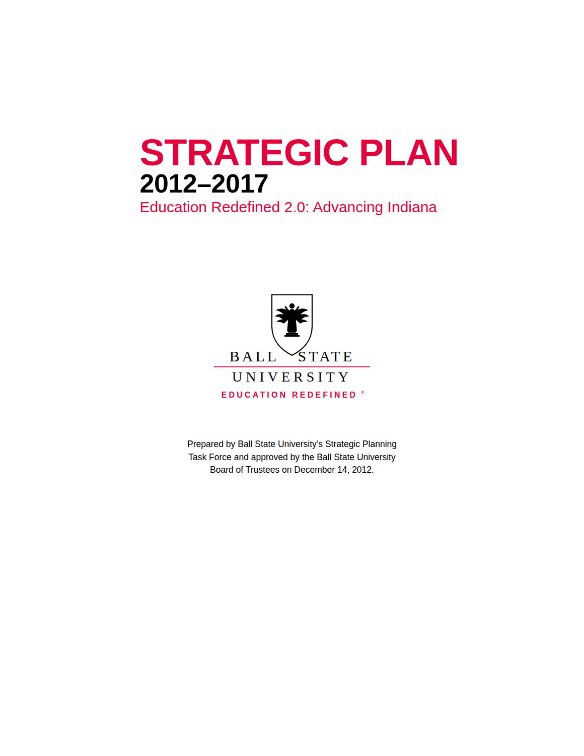STRATEGIC PLAN
2012–2017
Education Redefined 2.0: Advancing Indiana
BALL STATE UNIVERSITY EDUCATION REDEFINED ®
Prepared by Ball State University’s Strategic Planning
Task Force and approved by the Ball State University
Board of Trustees on December 14, 2012.